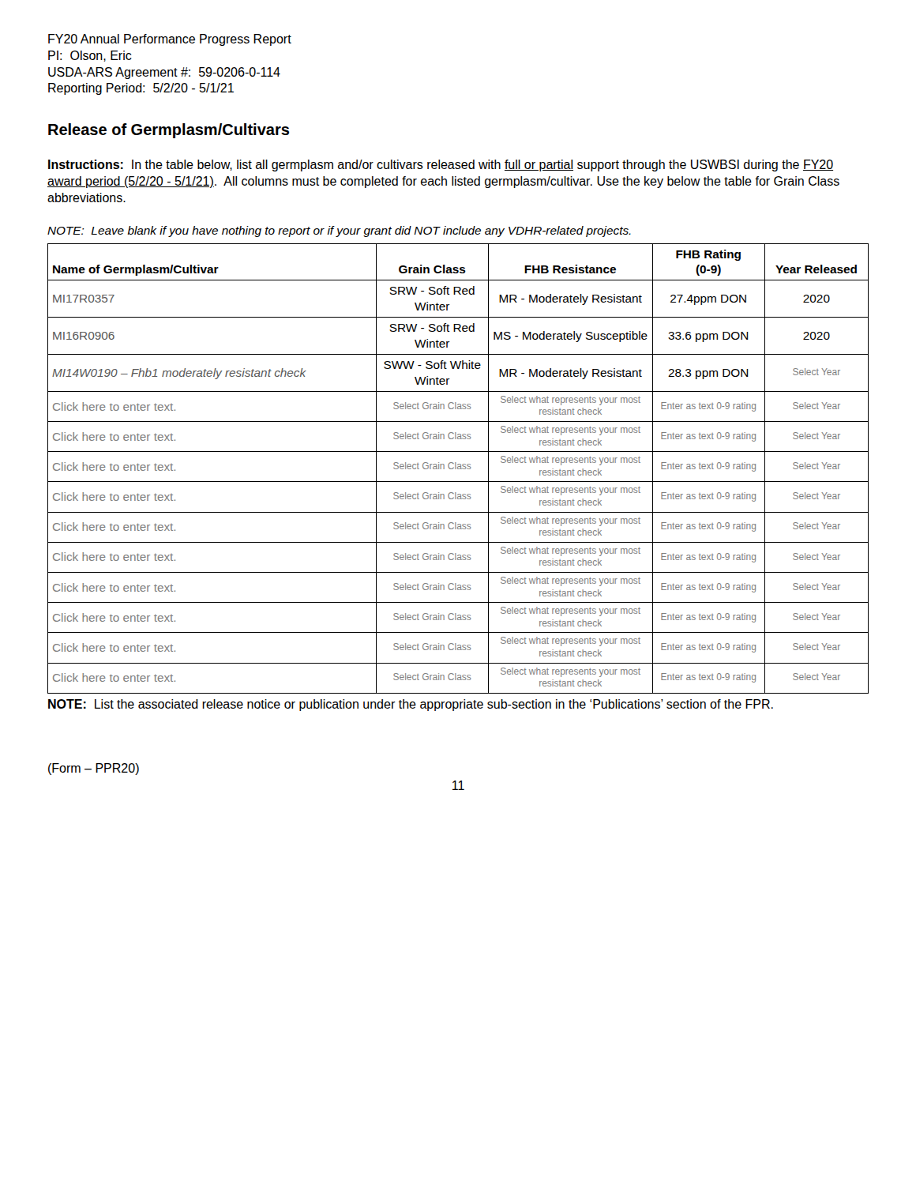FY20 Annual Performance Progress Report
PI: Olson, Eric
USDA-ARS Agreement #: 59-0206-0-114
Reporting Period: 5/2/20 - 5/1/21
Release of Germplasm/Cultivars
Instructions: In the table below, list all germplasm and/or cultivars released with full or partial support through the USWBSI during the FY20 award period (5/2/20 - 5/1/21). All columns must be completed for each listed germplasm/cultivar. Use the key below the table for Grain Class abbreviations.
NOTE: Leave blank if you have nothing to report or if your grant did NOT include any VDHR-related projects.
| Name of Germplasm/Cultivar | Grain Class | FHB Resistance | FHB Rating (0-9) | Year Released |
| --- | --- | --- | --- | --- |
| MI17R0357 | SRW - Soft Red Winter | MR - Moderately Resistant | 27.4ppm DON | 2020 |
| MI16R0906 | SRW - Soft Red Winter | MS - Moderately Susceptible | 33.6 ppm DON | 2020 |
| MI14W0190 – Fhb1 moderately resistant check | SWW - Soft White Winter | MR - Moderately Resistant | 28.3 ppm DON | Select Year |
| Click here to enter text. | Select Grain Class | Select what represents your most resistant check | Enter as text 0-9 rating | Select Year |
| Click here to enter text. | Select Grain Class | Select what represents your most resistant check | Enter as text 0-9 rating | Select Year |
| Click here to enter text. | Select Grain Class | Select what represents your most resistant check | Enter as text 0-9 rating | Select Year |
| Click here to enter text. | Select Grain Class | Select what represents your most resistant check | Enter as text 0-9 rating | Select Year |
| Click here to enter text. | Select Grain Class | Select what represents your most resistant check | Enter as text 0-9 rating | Select Year |
| Click here to enter text. | Select Grain Class | Select what represents your most resistant check | Enter as text 0-9 rating | Select Year |
| Click here to enter text. | Select Grain Class | Select what represents your most resistant check | Enter as text 0-9 rating | Select Year |
| Click here to enter text. | Select Grain Class | Select what represents your most resistant check | Enter as text 0-9 rating | Select Year |
| Click here to enter text. | Select Grain Class | Select what represents your most resistant check | Enter as text 0-9 rating | Select Year |
| Click here to enter text. | Select Grain Class | Select what represents your most resistant check | Enter as text 0-9 rating | Select Year |
NOTE: List the associated release notice or publication under the appropriate sub-section in the ‘Publications’ section of the FPR.
(Form – PPR20)
11